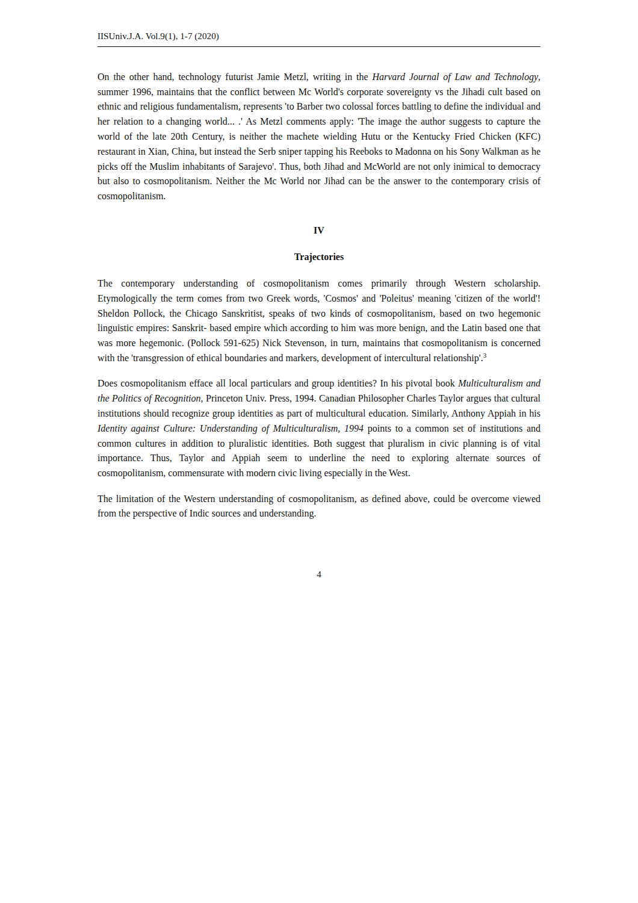IISUniv.J.A. Vol.9(1), 1-7 (2020)
On the other hand, technology futurist Jamie Metzl, writing in the Harvard Journal of Law and Technology, summer 1996, maintains that the conflict between Mc World's corporate sovereignty vs the Jihadi cult based on ethnic and religious fundamentalism, represents 'to Barber two colossal forces battling to define the individual and her relation to a changing world... .' As Metzl comments apply: 'The image the author suggests to capture the world of the late 20th Century, is neither the machete wielding Hutu or the Kentucky Fried Chicken (KFC) restaurant in Xian, China, but instead the Serb sniper tapping his Reeboks to Madonna on his Sony Walkman as he picks off the Muslim inhabitants of Sarajevo'. Thus, both Jihad and McWorld are not only inimical to democracy but also to cosmopolitanism. Neither the Mc World nor Jihad can be the answer to the contemporary crisis of cosmopolitanism.
IV
Trajectories
The contemporary understanding of cosmopolitanism comes primarily through Western scholarship. Etymologically the term comes from two Greek words, 'Cosmos' and 'Poleitus' meaning 'citizen of the world'! Sheldon Pollock, the Chicago Sanskritist, speaks of two kinds of cosmopolitanism, based on two hegemonic linguistic empires: Sanskrit- based empire which according to him was more benign, and the Latin based one that was more hegemonic. (Pollock 591-625) Nick Stevenson, in turn, maintains that cosmopolitanism is concerned with the 'transgression of ethical boundaries and markers, development of intercultural relationship'.3
Does cosmopolitanism efface all local particulars and group identities? In his pivotal book Multiculturalism and the Politics of Recognition, Princeton Univ. Press, 1994. Canadian Philosopher Charles Taylor argues that cultural institutions should recognize group identities as part of multicultural education. Similarly, Anthony Appiah in his Identity against Culture: Understanding of Multiculturalism, 1994 points to a common set of institutions and common cultures in addition to pluralistic identities. Both suggest that pluralism in civic planning is of vital importance. Thus, Taylor and Appiah seem to underline the need to exploring alternate sources of cosmopolitanism, commensurate with modern civic living especially in the West.
The limitation of the Western understanding of cosmopolitanism, as defined above, could be overcome viewed from the perspective of Indic sources and understanding.
4